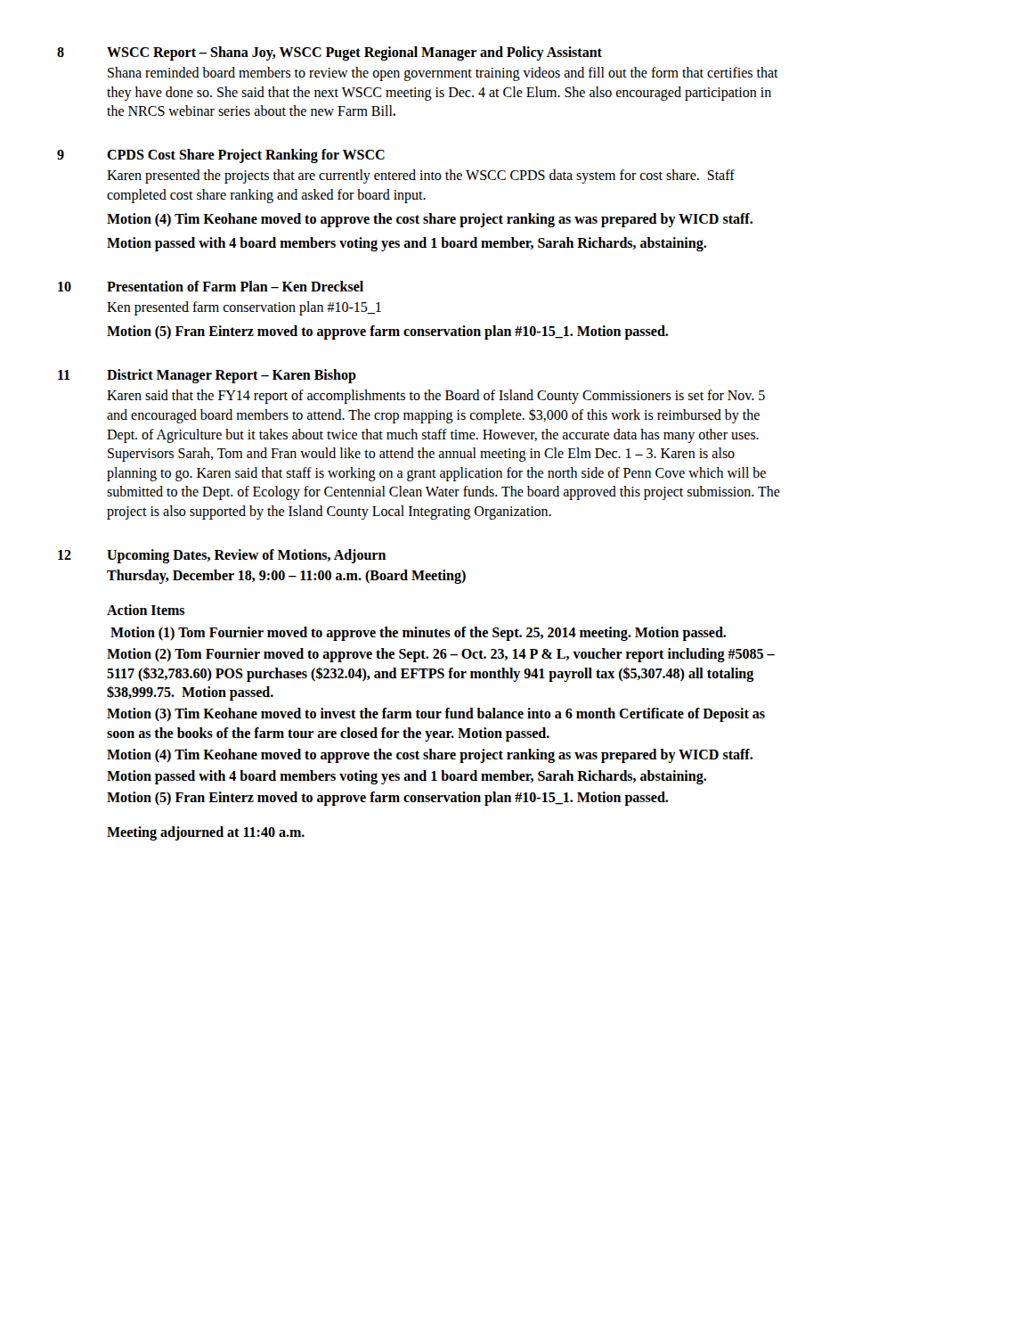8
WSCC Report – Shana Joy, WSCC Puget Regional Manager and Policy Assistant
Shana reminded board members to review the open government training videos and fill out the form that certifies that they have done so. She said that the next WSCC meeting is Dec. 4 at Cle Elum. She also encouraged participation in the NRCS webinar series about the new Farm Bill.
9
CPDS Cost Share Project Ranking for WSCC
Karen presented the projects that are currently entered into the WSCC CPDS data system for cost share. Staff completed cost share ranking and asked for board input.
Motion (4) Tim Keohane moved to approve the cost share project ranking as was prepared by WICD staff.
Motion passed with 4 board members voting yes and 1 board member, Sarah Richards, abstaining.
10
Presentation of Farm Plan – Ken Drecksel
Ken presented farm conservation plan #10-15_1
Motion (5) Fran Einterz moved to approve farm conservation plan #10-15_1. Motion passed.
11
District Manager Report – Karen Bishop
Karen said that the FY14 report of accomplishments to the Board of Island County Commissioners is set for Nov. 5 and encouraged board members to attend. The crop mapping is complete. $3,000 of this work is reimbursed by the Dept. of Agriculture but it takes about twice that much staff time. However, the accurate data has many other uses. Supervisors Sarah, Tom and Fran would like to attend the annual meeting in Cle Elm Dec. 1 – 3. Karen is also planning to go. Karen said that staff is working on a grant application for the north side of Penn Cove which will be submitted to the Dept. of Ecology for Centennial Clean Water funds. The board approved this project submission. The project is also supported by the Island County Local Integrating Organization.
12
Upcoming Dates, Review of Motions, Adjourn
Thursday, December 18, 9:00 – 11:00 a.m. (Board Meeting)
Action Items
Motion (1) Tom Fournier moved to approve the minutes of the Sept. 25, 2014 meeting. Motion passed.
Motion (2) Tom Fournier moved to approve the Sept. 26 – Oct. 23, 14 P & L, voucher report including #5085 – 5117 ($32,783.60) POS purchases ($232.04), and EFTPS for monthly 941 payroll tax ($5,307.48) all totaling $38,999.75. Motion passed.
Motion (3) Tim Keohane moved to invest the farm tour fund balance into a 6 month Certificate of Deposit as soon as the books of the farm tour are closed for the year. Motion passed.
Motion (4) Tim Keohane moved to approve the cost share project ranking as was prepared by WICD staff.
Motion passed with 4 board members voting yes and 1 board member, Sarah Richards, abstaining.
Motion (5) Fran Einterz moved to approve farm conservation plan #10-15_1. Motion passed.
Meeting adjourned at 11:40 a.m.